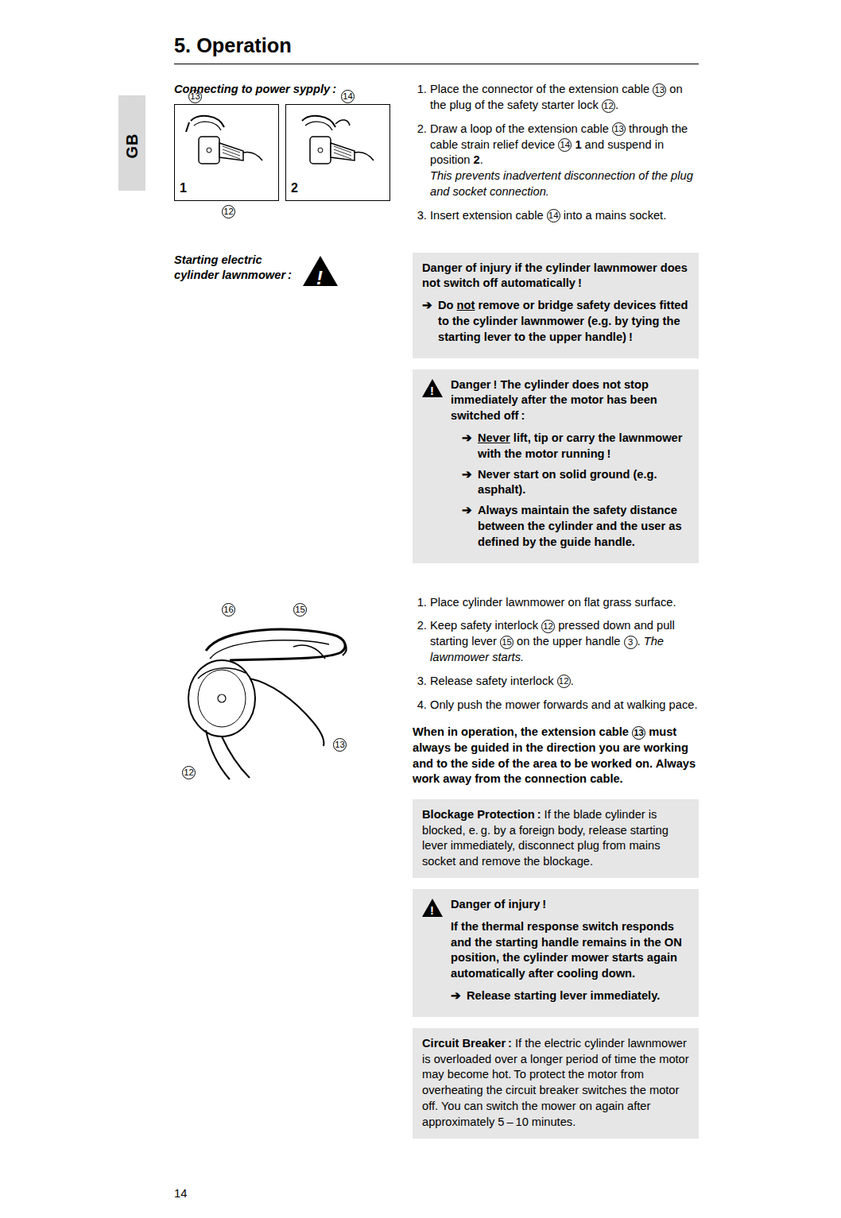GB
5. Operation
Connecting to power sypply :
13
1
12
14
2
Place the connector of the extension cable 13 on the plug of the safety starter lock 12.
Draw a loop of the extension cable 13 through the cable strain relief device 14 1 and suspend in position 2.
This prevents inadvertent disconnection of the plug and socket connection.
Insert extension cable 14 into a mains socket.
Starting electric
cylinder lawnmower :
Danger of injury if the cylinder lawnmower does not switch off automatically !
Do not remove or bridge safety devices fitted to the cylinder lawnmower (e.g. by tying the starting lever to the upper handle) !
Danger ! The cylinder does not stop immediately after the motor has been switched off :
Never lift, tip or carry the lawnmower with the motor running !
Never start on solid ground (e.g. asphalt).
Always maintain the safety distance between the cylinder and the user as defined by the guide handle.
16
15
13
12
Place cylinder lawnmower on flat grass surface.
Keep safety interlock 12 pressed down and pull starting lever 15 on the upper handle 3. The lawnmower starts.
Release safety interlock 12.
Only push the mower forwards and at walking pace.
When in operation, the extension cable 13 must always be guided in the direction you are working and to the side of the area to be worked on. Always work away from the connection cable.
Blockage Protection : If the blade cylinder is blocked, e. g. by a foreign body, release starting lever immediately, disconnect plug from mains socket and remove the blockage.
Danger of injury !
If the thermal response switch responds and the starting handle remains in the ON position, the cylinder mower starts again automatically after cooling down.
Release starting lever immediately.
Circuit Breaker : If the electric cylinder lawnmower is overloaded over a longer period of time the motor may become hot. To protect the motor from overheating the circuit breaker switches the motor off. You can switch the mower on again after approximately 5 – 10 minutes.
14